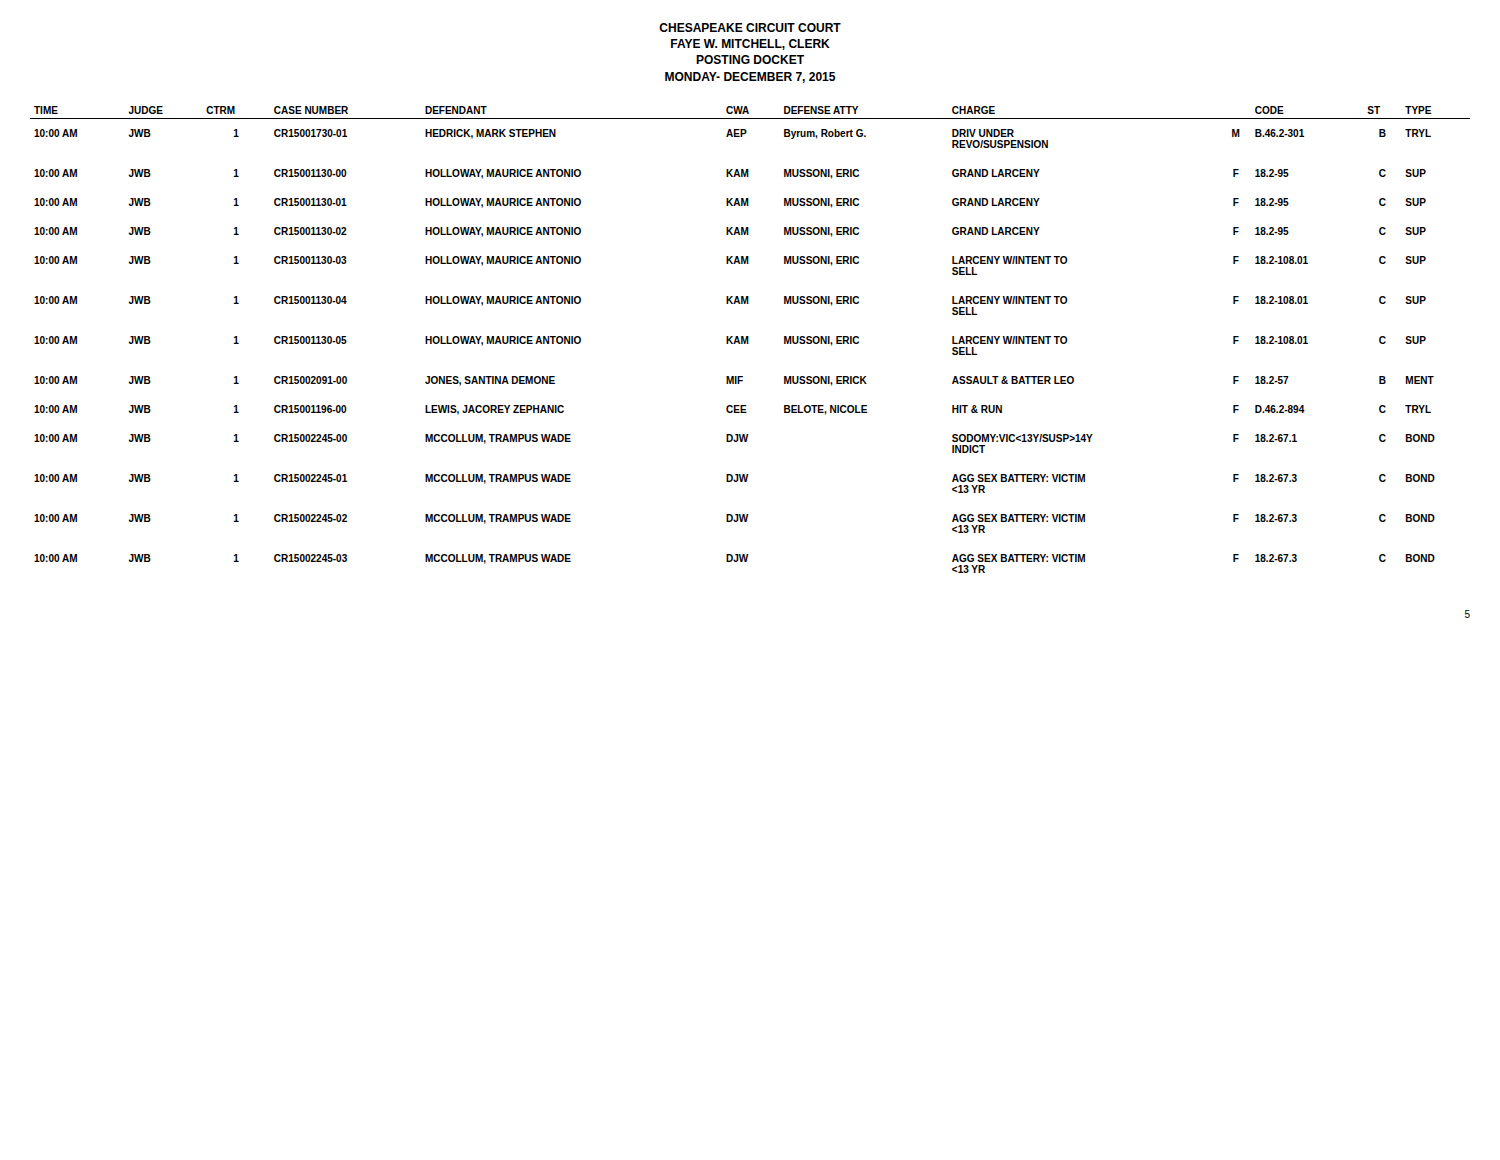CHESAPEAKE CIRCUIT COURT
FAYE W. MITCHELL, CLERK
POSTING DOCKET
MONDAY- DECEMBER 7, 2015
| TIME | JUDGE | CTRM | CASE NUMBER | DEFENDANT | CWA | DEFENSE ATTY | CHARGE | | CODE | ST | TYPE |
| --- | --- | --- | --- | --- | --- | --- | --- | --- | --- | --- | --- |
| 10:00 AM | JWB | 1 | CR15001730-01 | HEDRICK, MARK STEPHEN | AEP | Byrum, Robert G. | DRIV UNDER REVO/SUSPENSION | M | B.46.2-301 | B | TRYL |
| 10:00 AM | JWB | 1 | CR15001130-00 | HOLLOWAY, MAURICE ANTONIO | KAM | MUSSONI, ERIC | GRAND LARCENY | F | 18.2-95 | C | SUP |
| 10:00 AM | JWB | 1 | CR15001130-01 | HOLLOWAY, MAURICE ANTONIO | KAM | MUSSONI, ERIC | GRAND LARCENY | F | 18.2-95 | C | SUP |
| 10:00 AM | JWB | 1 | CR15001130-02 | HOLLOWAY, MAURICE ANTONIO | KAM | MUSSONI, ERIC | GRAND LARCENY | F | 18.2-95 | C | SUP |
| 10:00 AM | JWB | 1 | CR15001130-03 | HOLLOWAY, MAURICE ANTONIO | KAM | MUSSONI, ERIC | LARCENY W/INTENT TO SELL | F | 18.2-108.01 | C | SUP |
| 10:00 AM | JWB | 1 | CR15001130-04 | HOLLOWAY, MAURICE ANTONIO | KAM | MUSSONI, ERIC | LARCENY W/INTENT TO SELL | F | 18.2-108.01 | C | SUP |
| 10:00 AM | JWB | 1 | CR15001130-05 | HOLLOWAY, MAURICE ANTONIO | KAM | MUSSONI, ERIC | LARCENY W/INTENT TO SELL | F | 18.2-108.01 | C | SUP |
| 10:00 AM | JWB | 1 | CR15002091-00 | JONES, SANTINA DEMONE | MIF | MUSSONI, ERICK | ASSAULT & BATTER LEO | F | 18.2-57 | B | MENT |
| 10:00 AM | JWB | 1 | CR15001196-00 | LEWIS, JACOREY ZEPHANIC | CEE | BELOTE, NICOLE | HIT & RUN | F | D.46.2-894 | C | TRYL |
| 10:00 AM | JWB | 1 | CR15002245-00 | MCCOLLUM, TRAMPUS WADE | DJW | | SODOMY:VIC<13Y/SUSP>14Y INDICT | F | 18.2-67.1 | C | BOND |
| 10:00 AM | JWB | 1 | CR15002245-01 | MCCOLLUM, TRAMPUS WADE | DJW | | AGG SEX BATTERY: VICTIM <13 YR | F | 18.2-67.3 | C | BOND |
| 10:00 AM | JWB | 1 | CR15002245-02 | MCCOLLUM, TRAMPUS WADE | DJW | | AGG SEX BATTERY: VICTIM <13 YR | F | 18.2-67.3 | C | BOND |
| 10:00 AM | JWB | 1 | CR15002245-03 | MCCOLLUM, TRAMPUS WADE | DJW | | AGG SEX BATTERY: VICTIM <13 YR | F | 18.2-67.3 | C | BOND |
5